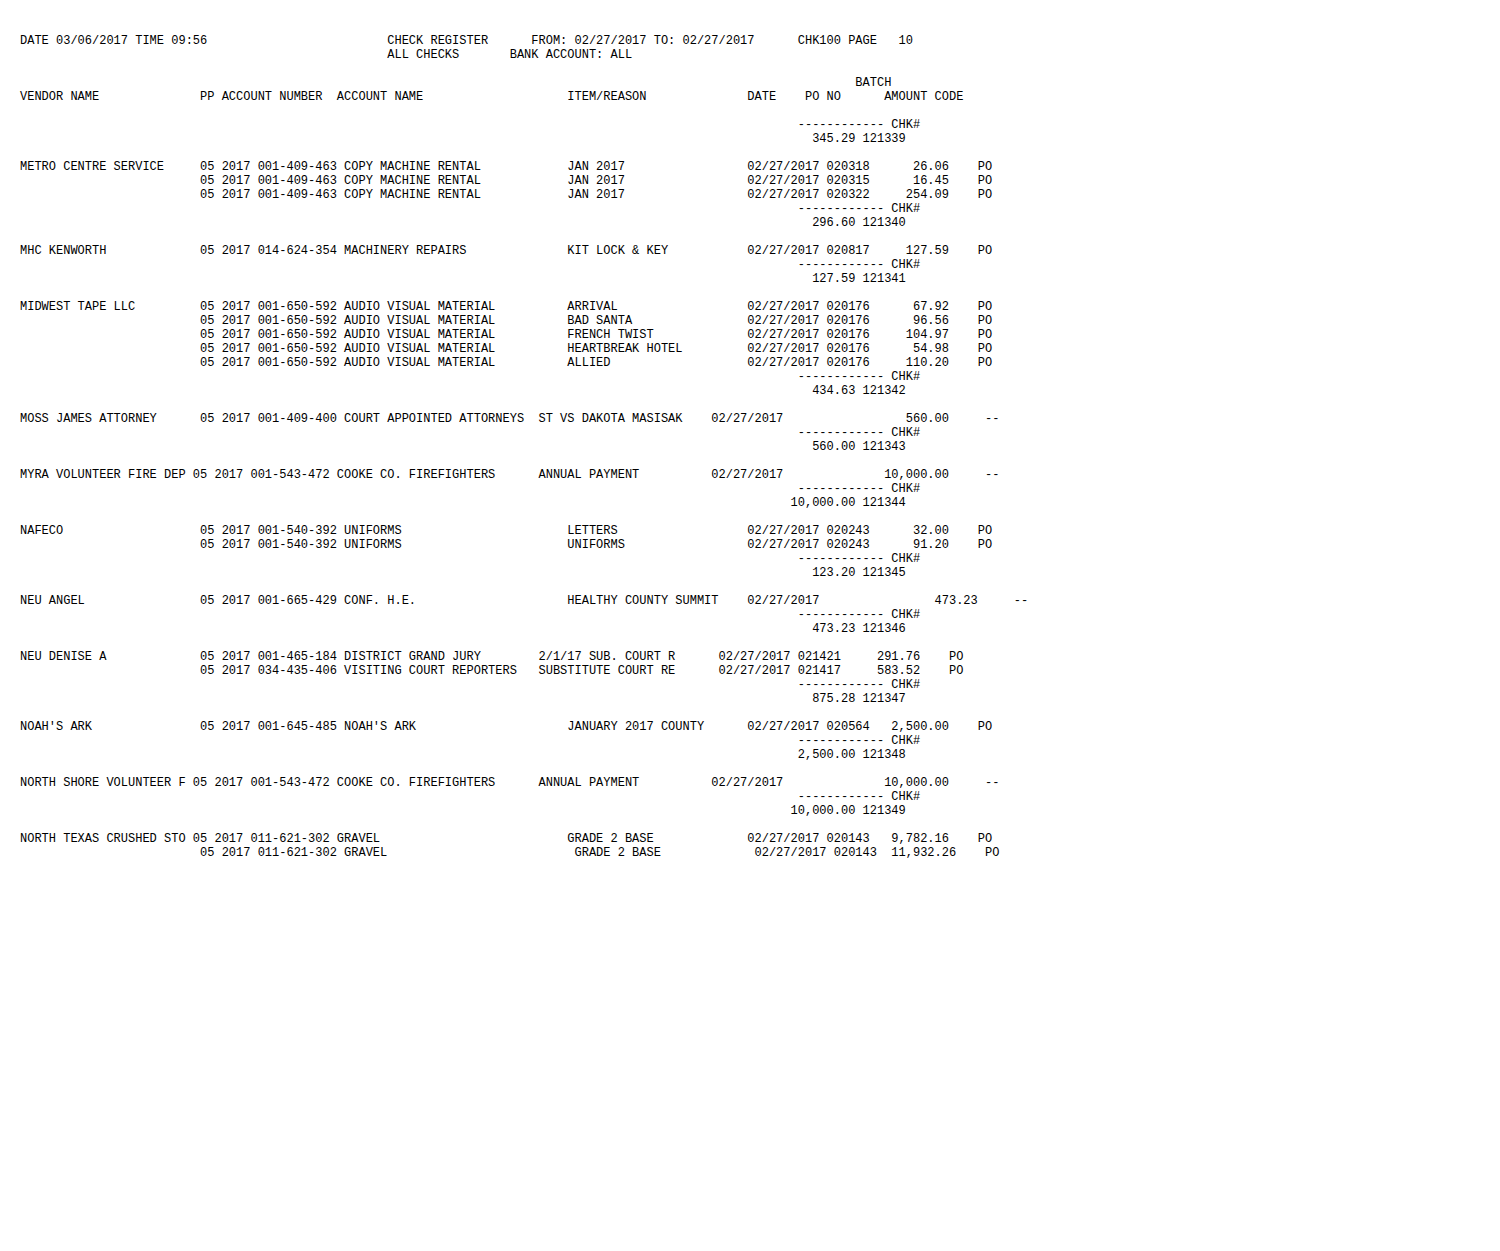DATE 03/06/2017 TIME 09:56 CHECK REGISTER FROM: 02/27/2017 TO: 02/27/2017 CHK100 PAGE 10 ALL CHECKS BANK ACCOUNT: ALL BATCH VENDOR NAME PP ACCOUNT NUMBER ACCOUNT NAME ITEM/REASON DATE PO NO AMOUNT CODE ------------ CHK# 345.29 121339 METRO CENTRE SERVICE 05 2017 001-409-463 COPY MACHINE RENTAL JAN 2017 02/27/2017 020318 26.06 PO 05 2017 001-409-463 COPY MACHINE RENTAL JAN 2017 02/27/2017 020315 16.45 PO 05 2017 001-409-463 COPY MACHINE RENTAL JAN 2017 02/27/2017 020322 254.09 PO ------------ CHK# 296.60 121340 MHC KENWORTH 05 2017 014-624-354 MACHINERY REPAIRS KIT LOCK & KEY 02/27/2017 020817 127.59 PO ------------ CHK# 127.59 121341 MIDWEST TAPE LLC 05 2017 001-650-592 AUDIO VISUAL MATERIAL ARRIVAL 02/27/2017 020176 67.92 PO 05 2017 001-650-592 AUDIO VISUAL MATERIAL BAD SANTA 02/27/2017 020176 96.56 PO 05 2017 001-650-592 AUDIO VISUAL MATERIAL FRENCH TWIST 02/27/2017 020176 104.97 PO 05 2017 001-650-592 AUDIO VISUAL MATERIAL HEARTBREAK HOTEL 02/27/2017 020176 54.98 PO 05 2017 001-650-592 AUDIO VISUAL MATERIAL ALLIED 02/27/2017 020176 110.20 PO ------------ CHK# 434.63 121342 MOSS JAMES ATTORNEY 05 2017 001-409-400 COURT APPOINTED ATTORNEYS ST VS DAKOTA MASISAK 02/27/2017 560.00 -- ------------ CHK# 560.00 121343 MYRA VOLUNTEER FIRE DEP 05 2017 001-543-472 COOKE CO. FIREFIGHTERS ANNUAL PAYMENT 02/27/2017 10,000.00 -- ------------ CHK# 10,000.00 121344 NAFECO 05 2017 001-540-392 UNIFORMS LETTERS 02/27/2017 020243 32.00 PO 05 2017 001-540-392 UNIFORMS UNIFORMS 02/27/2017 020243 91.20 PO ------------ CHK# 123.20 121345 NEU ANGEL 05 2017 001-665-429 CONF. H.E. HEALTHY COUNTY SUMMIT 02/27/2017 473.23 -- ------------ CHK# 473.23 121346 NEU DENISE A 05 2017 001-465-184 DISTRICT GRAND JURY 2/1/17 SUB. COURT R 02/27/2017 021421 291.76 PO 05 2017 034-435-406 VISITING COURT REPORTERS SUBSTITUTE COURT RE 02/27/2017 021417 583.52 PO ------------ CHK# 875.28 121347 NOAH'S ARK 05 2017 001-645-485 NOAH'S ARK JANUARY 2017 COUNTY 02/27/2017 020564 2,500.00 PO ------------ CHK# 2,500.00 121348 NORTH SHORE VOLUNTEER F 05 2017 001-543-472 COOKE CO. FIREFIGHTERS ANNUAL PAYMENT 02/27/2017 10,000.00 -- ------------ CHK# 10,000.00 121349 NORTH TEXAS CRUSHED STO 05 2017 011-621-302 GRAVEL GRADE 2 BASE 02/27/2017 020143 9,782.16 PO 05 2017 011-621-302 GRAVEL GRADE 2 BASE 02/27/2017 020143 11,932.26 PO